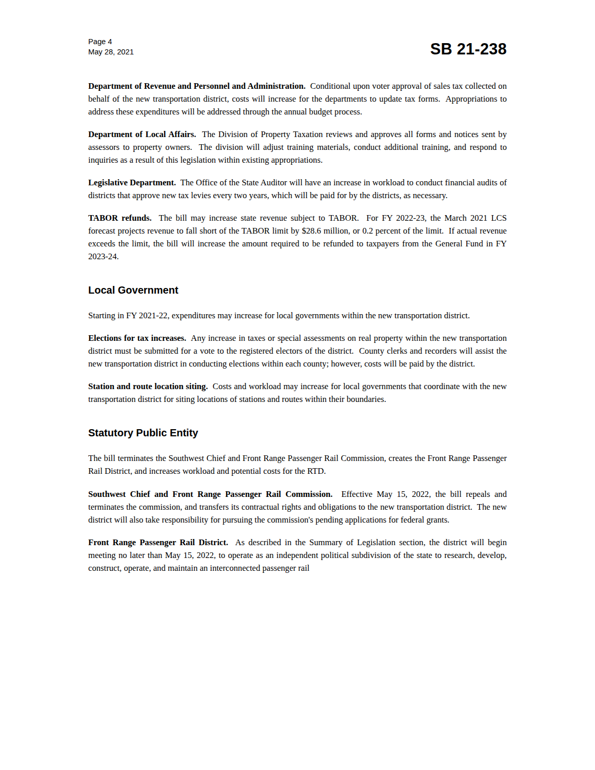Page 4
May 28, 2021
SB 21-238
Department of Revenue and Personnel and Administration. Conditional upon voter approval of sales tax collected on behalf of the new transportation district, costs will increase for the departments to update tax forms. Appropriations to address these expenditures will be addressed through the annual budget process.
Department of Local Affairs. The Division of Property Taxation reviews and approves all forms and notices sent by assessors to property owners. The division will adjust training materials, conduct additional training, and respond to inquiries as a result of this legislation within existing appropriations.
Legislative Department. The Office of the State Auditor will have an increase in workload to conduct financial audits of districts that approve new tax levies every two years, which will be paid for by the districts, as necessary.
TABOR refunds. The bill may increase state revenue subject to TABOR. For FY 2022-23, the March 2021 LCS forecast projects revenue to fall short of the TABOR limit by $28.6 million, or 0.2 percent of the limit. If actual revenue exceeds the limit, the bill will increase the amount required to be refunded to taxpayers from the General Fund in FY 2023-24.
Local Government
Starting in FY 2021-22, expenditures may increase for local governments within the new transportation district.
Elections for tax increases. Any increase in taxes or special assessments on real property within the new transportation district must be submitted for a vote to the registered electors of the district. County clerks and recorders will assist the new transportation district in conducting elections within each county; however, costs will be paid by the district.
Station and route location siting. Costs and workload may increase for local governments that coordinate with the new transportation district for siting locations of stations and routes within their boundaries.
Statutory Public Entity
The bill terminates the Southwest Chief and Front Range Passenger Rail Commission, creates the Front Range Passenger Rail District, and increases workload and potential costs for the RTD.
Southwest Chief and Front Range Passenger Rail Commission. Effective May 15, 2022, the bill repeals and terminates the commission, and transfers its contractual rights and obligations to the new transportation district. The new district will also take responsibility for pursuing the commission's pending applications for federal grants.
Front Range Passenger Rail District. As described in the Summary of Legislation section, the district will begin meeting no later than May 15, 2022, to operate as an independent political subdivision of the state to research, develop, construct, operate, and maintain an interconnected passenger rail